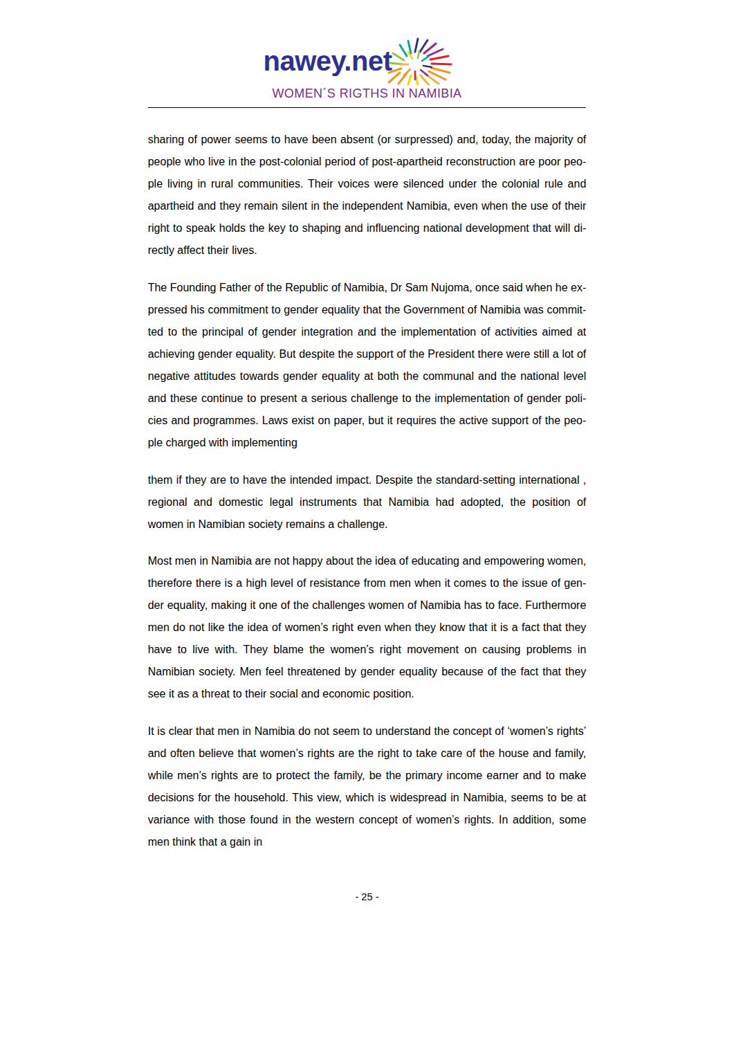nawey. net
WOMEN´S RIGTHS IN NAMIBIA
sharing of power seems to have been absent (or surpressed) and, today, the majority of people who live in the post-colonial period of post-apartheid reconstruction are poor people living in rural communities. Their voices were silenced under the colonial rule and apartheid and they remain silent in the independent Namibia, even when the use of their right to speak holds the key to shaping and influencing national development that will directly affect their lives.
The Founding Father of the Republic of Namibia, Dr Sam Nujoma, once said when he expressed his commitment to gender equality that the Government of Namibia was committed to the principal of gender integration and the implementation of activities aimed at achieving gender equality. But despite the support of the President there were still a lot of negative attitudes towards gender equality at both the communal and the national level and these continue to present a serious challenge to the implementation of gender policies and programmes. Laws exist on paper, but it requires the active support of the people charged with implementing
them if they are to have the intended impact. Despite the standard-setting international , regional and domestic legal instruments that Namibia had adopted, the position of women in Namibian society remains a challenge.
Most men in Namibia are not happy about the idea of educating and empowering women, therefore there is a high level of resistance from men when it comes to the issue of gender equality, making it one of the challenges women of Namibia has to face. Furthermore men do not like the idea of women’s right even when they know that it is a fact that they have to live with. They blame the women’s right movement on causing problems in Namibian society. Men feel threatened by gender equality because of the fact that they see it as a threat to their social and economic position.
It is clear that men in Namibia do not seem to understand the concept of ‘women’s rights’ and often believe that women’s rights are the right to take care of the house and family, while men’s rights are to protect the family, be the primary income earner and to make decisions for the household. This view, which is widespread in Namibia, seems to be at variance with those found in the western concept of women’s rights. In addition, some men think that a gain in
- 25 -